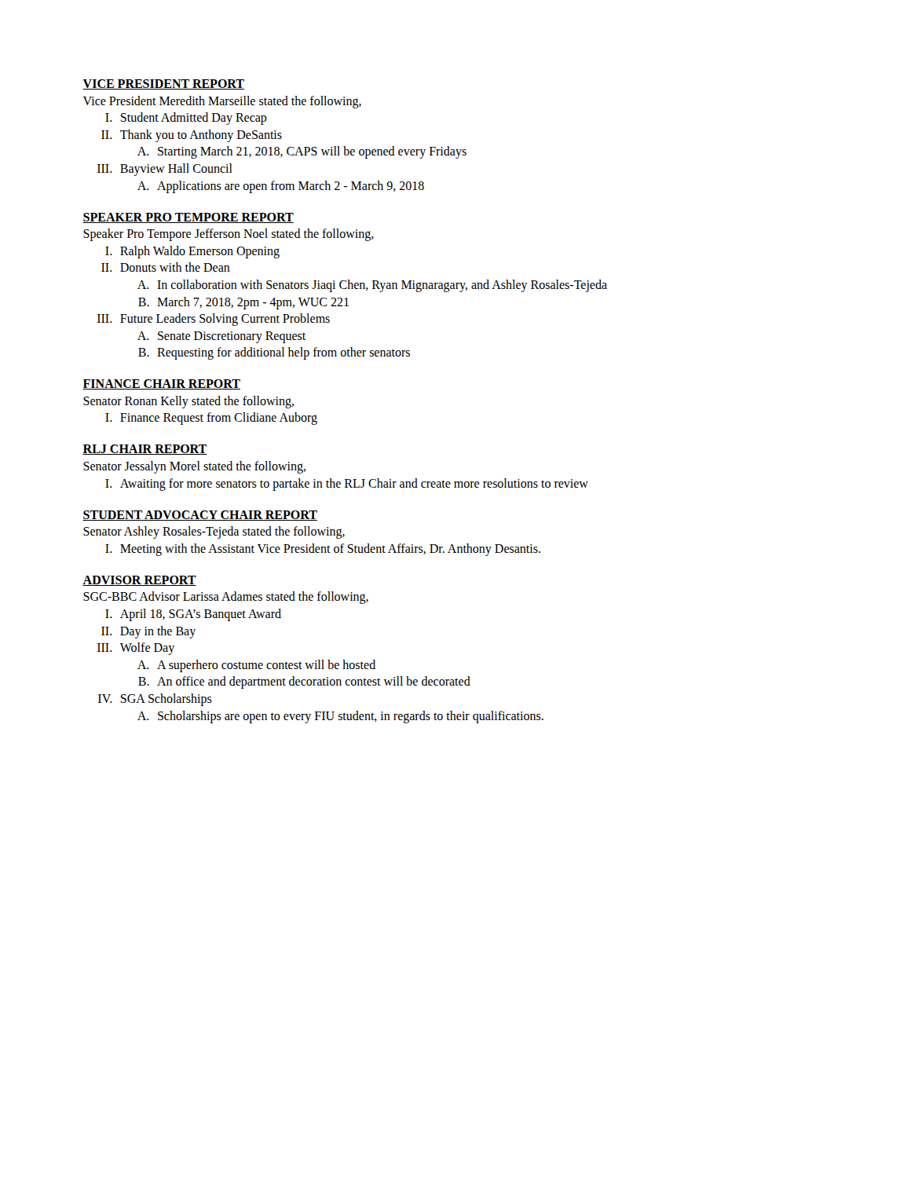Vice President Report
Vice President Meredith Marseille stated the following,
Student Admitted Day Recap
Thank you to Anthony DeSantis
Starting March 21, 2018, CAPS will be opened every Fridays
Bayview Hall Council
Applications are open from March 2 - March 9, 2018
Speaker Pro Tempore Report
Speaker Pro Tempore Jefferson Noel stated the following,
Ralph Waldo Emerson Opening
Donuts with the Dean
In collaboration with Senators Jiaqi Chen, Ryan Mignaragary, and Ashley Rosales-Tejeda
March 7, 2018, 2pm - 4pm, WUC 221
Future Leaders Solving Current Problems
Senate Discretionary Request
Requesting for additional help from other senators
Finance Chair Report
Senator Ronan Kelly stated the following,
Finance Request from Clidiane Auborg
RLJ Chair Report
Senator Jessalyn Morel stated the following,
Awaiting for more senators to partake in the RLJ Chair and create more resolutions to review
Student Advocacy Chair Report
Senator Ashley Rosales-Tejeda stated the following,
Meeting with the Assistant Vice President of Student Affairs, Dr. Anthony Desantis.
Advisor Report
SGC-BBC Advisor Larissa Adames stated the following,
April 18, SGA’s Banquet Award
Day in the Bay
Wolfe Day
A superhero costume contest will be hosted
An office and department decoration contest will be decorated
SGA Scholarships
Scholarships are open to every FIU student, in regards to their qualifications.